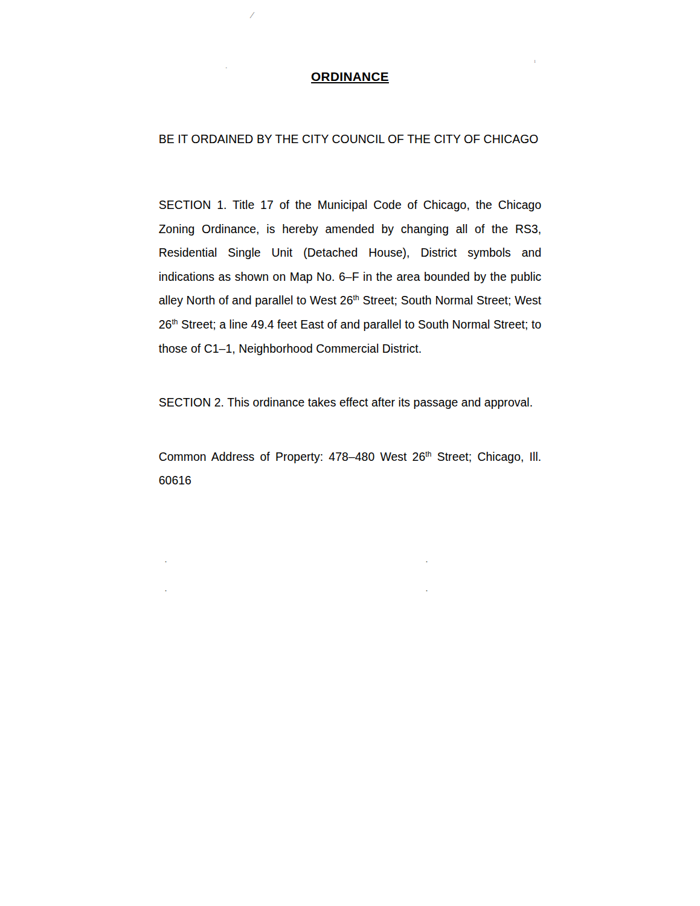⁄
ᵢ
.
ORDINANCE
BE IT ORDAINED BY THE CITY COUNCIL OF THE CITY OF CHICAGO
SECTION 1. Title 17 of the Municipal Code of Chicago, the Chicago Zoning Ordinance, is hereby amended by changing all of the RS3, Residential Single Unit (Detached House), District symbols and indications as shown on Map No. 6–F in the area bounded by the public alley North of and parallel to West 26th Street; South Normal Street; West 26th Street; a line 49.4 feet East of and parallel to South Normal Street; to those of C1–1, Neighborhood Commercial District.
SECTION 2. This ordinance takes effect after its passage and approval.
Common Address of Property: 478–480 West 26th Street; Chicago, Ill. 60616
. . . .